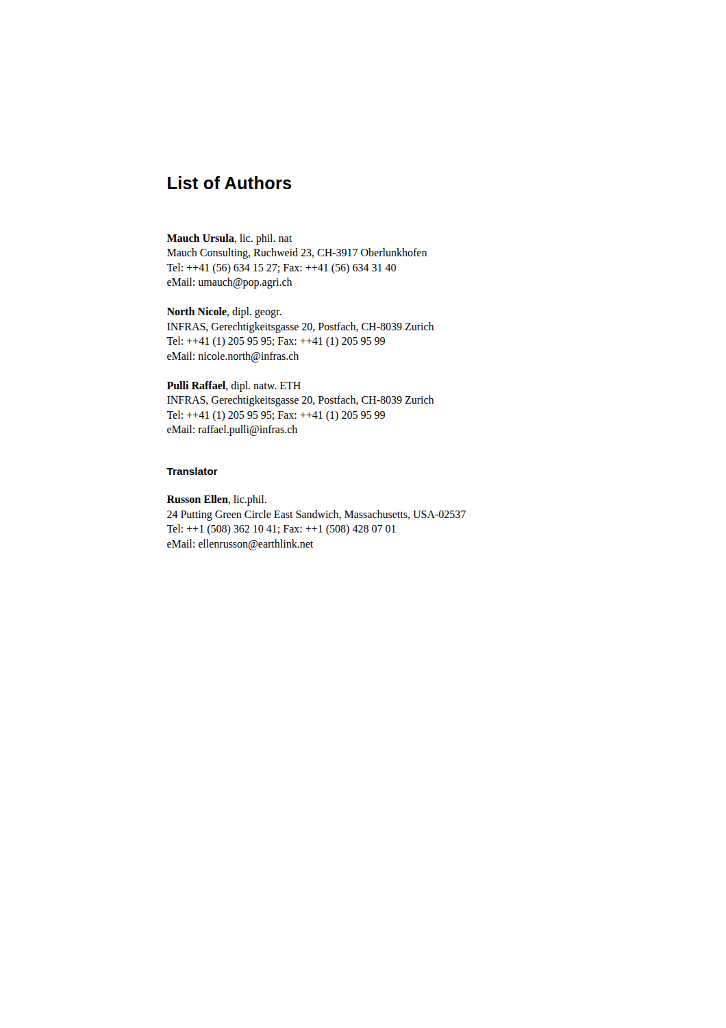List of Authors
Mauch Ursula, lic. phil. nat
Mauch Consulting, Ruchweid 23, CH-3917 Oberlunkhofen
Tel: ++41 (56) 634 15 27; Fax: ++41 (56) 634 31 40
eMail: umauch@pop.agri.ch
North Nicole, dipl. geogr.
INFRAS, Gerechtigkeitsgasse 20, Postfach, CH-8039 Zurich
Tel: ++41 (1) 205 95 95; Fax: ++41 (1) 205 95 99
eMail: nicole.north@infras.ch
Pulli Raffael, dipl. natw. ETH
INFRAS, Gerechtigkeitsgasse 20, Postfach, CH-8039 Zurich
Tel: ++41 (1) 205 95 95; Fax: ++41 (1) 205 95 99
eMail: raffael.pulli@infras.ch
Translator
Russon Ellen, lic.phil.
24 Putting Green Circle East Sandwich, Massachusetts, USA-02537
Tel: ++1 (508) 362 10 41; Fax: ++1 (508) 428 07 01
eMail: ellenrusson@earthlink.net